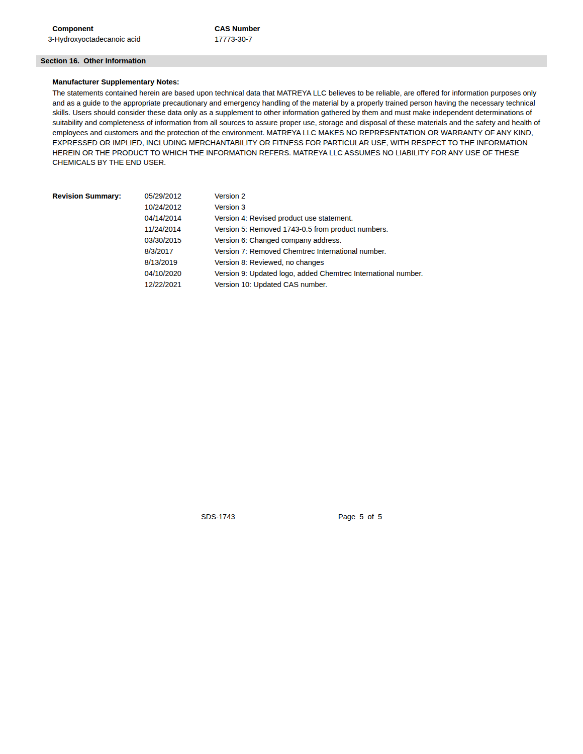Component CAS Number
3-Hydroxyoctadecanoic acid 17773-30-7
Section 16. Other Information
Manufacturer Supplementary Notes:
The statements contained herein are based upon technical data that MATREYA LLC believes to be reliable, are offered for information purposes only and as a guide to the appropriate precautionary and emergency handling of the material by a properly trained person having the necessary technical skills. Users should consider these data only as a supplement to other information gathered by them and must make independent determinations of suitability and completeness of information from all sources to assure proper use, storage and disposal of these materials and the safety and health of employees and customers and the protection of the environment. MATREYA LLC MAKES NO REPRESENTATION OR WARRANTY OF ANY KIND, EXPRESSED OR IMPLIED, INCLUDING MERCHANTABILITY OR FITNESS FOR PARTICULAR USE, WITH RESPECT TO THE INFORMATION HEREIN OR THE PRODUCT TO WHICH THE INFORMATION REFERS. MATREYA LLC ASSUMES NO LIABILITY FOR ANY USE OF THESE CHEMICALS BY THE END USER.
Revision Summary:
| 05/29/2012 | Version 2 |
| 10/24/2012 | Version 3 |
| 04/14/2014 | Version 4: Revised product use statement. |
| 11/24/2014 | Version 5: Removed 1743-0.5 from product numbers. |
| 03/30/2015 | Version 6: Changed company address. |
| 8/3/2017 | Version 7: Removed Chemtrec International number. |
| 8/13/2019 | Version 8: Reviewed, no changes |
| 04/10/2020 | Version 9: Updated logo, added Chemtrec International number. |
| 12/22/2021 | Version 10: Updated CAS number. |
SDS-1743 Page 5 of 5